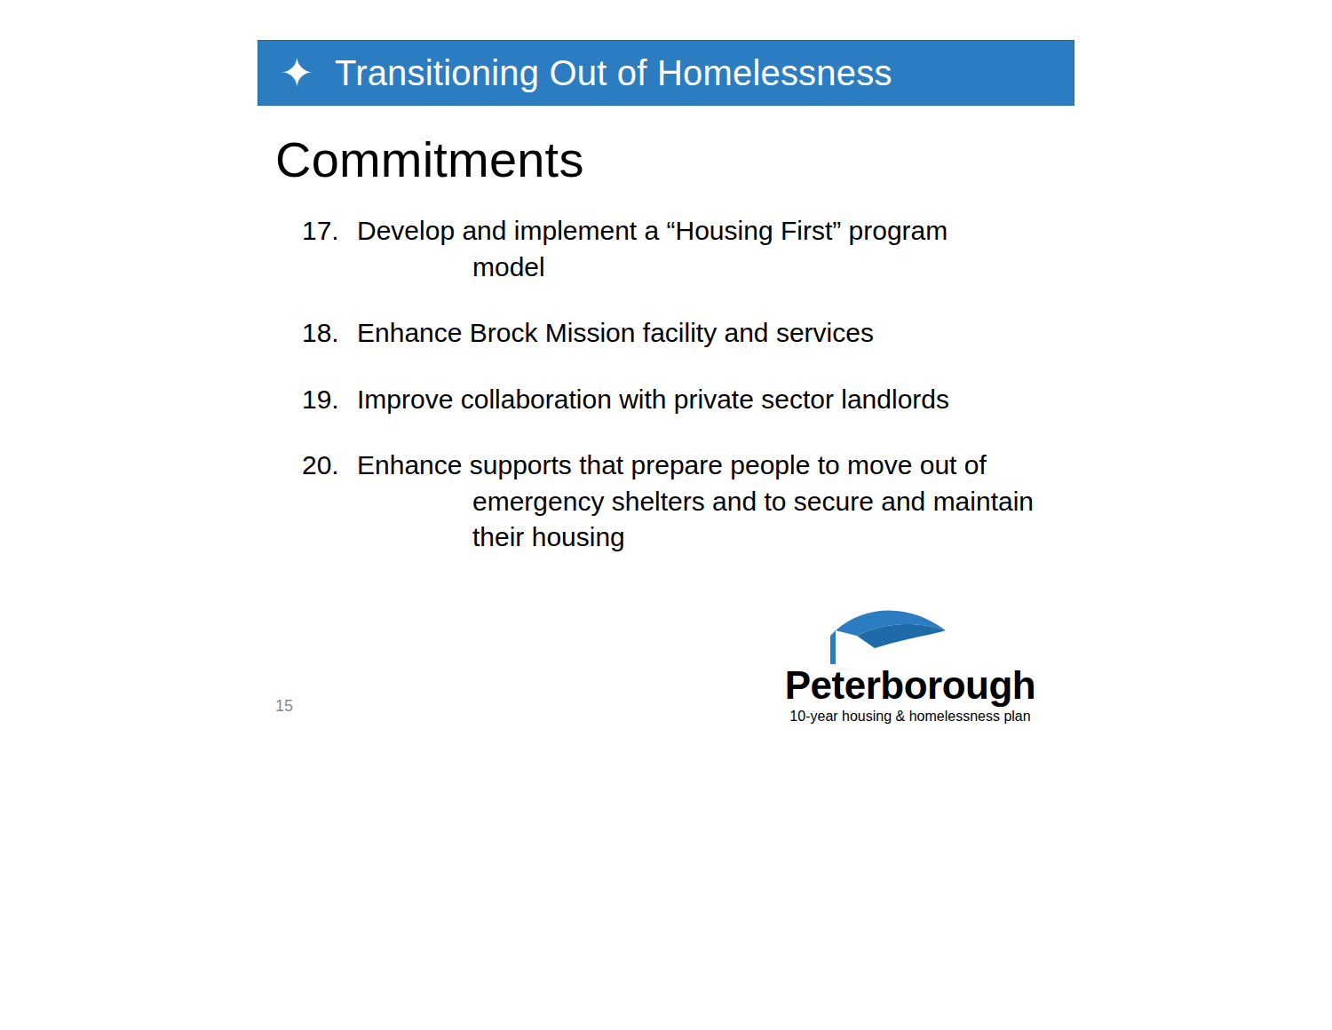✦
Transitioning Out of Homelessness
Commitments
17. Develop and implement a “Housing First” program model
18. Enhance Brock Mission facility and services
19. Improve collaboration with private sector landlords
20. Enhance supports that prepare people to move out of emergency shelters and to secure and maintain their housing
15
Peterborough
10-year housing & homelessness plan